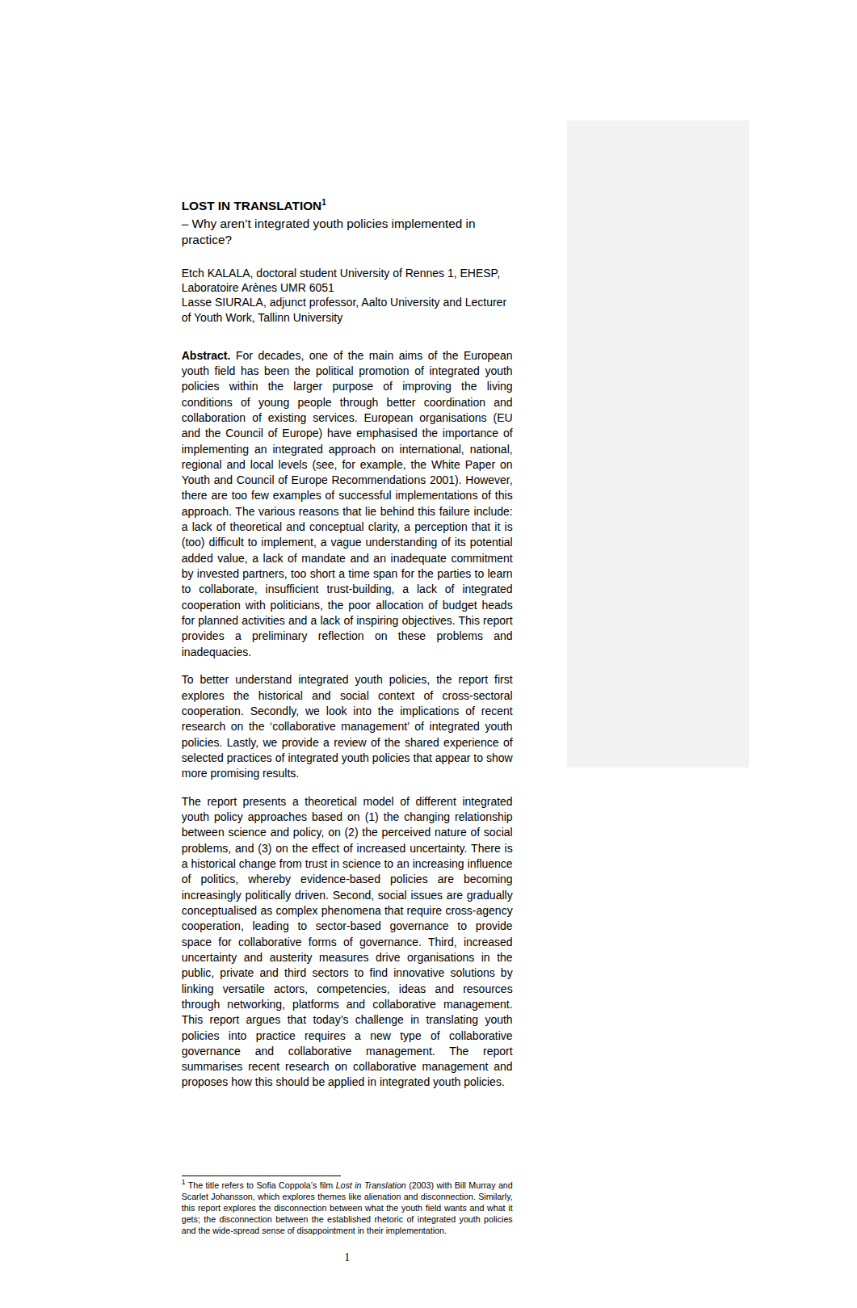LOST IN TRANSLATION1
– Why aren’t integrated youth policies implemented in practice?
Etch KALALA, doctoral student University of Rennes 1, EHESP, Laboratoire Arènes UMR 6051
Lasse SIURALA, adjunct professor, Aalto University and Lecturer of Youth Work, Tallinn University
Abstract. For decades, one of the main aims of the European youth field has been the political promotion of integrated youth policies within the larger purpose of improving the living conditions of young people through better coordination and collaboration of existing services. European organisations (EU and the Council of Europe) have emphasised the importance of implementing an integrated approach on international, national, regional and local levels (see, for example, the White Paper on Youth and Council of Europe Recommendations 2001). However, there are too few examples of successful implementations of this approach. The various reasons that lie behind this failure include: a lack of theoretical and conceptual clarity, a perception that it is (too) difficult to implement, a vague understanding of its potential added value, a lack of mandate and an inadequate commitment by invested partners, too short a time span for the parties to learn to collaborate, insufficient trust-building, a lack of integrated cooperation with politicians, the poor allocation of budget heads for planned activities and a lack of inspiring objectives. This report provides a preliminary reflection on these problems and inadequacies.
To better understand integrated youth policies, the report first explores the historical and social context of cross-sectoral cooperation. Secondly, we look into the implications of recent research on the ‘collaborative management’ of integrated youth policies. Lastly, we provide a review of the shared experience of selected practices of integrated youth policies that appear to show more promising results.
The report presents a theoretical model of different integrated youth policy approaches based on (1) the changing relationship between science and policy, on (2) the perceived nature of social problems, and (3) on the effect of increased uncertainty. There is a historical change from trust in science to an increasing influence of politics, whereby evidence-based policies are becoming increasingly politically driven. Second, social issues are gradually conceptualised as complex phenomena that require cross-agency cooperation, leading to sector-based governance to provide space for collaborative forms of governance. Third, increased uncertainty and austerity measures drive organisations in the public, private and third sectors to find innovative solutions by linking versatile actors, competencies, ideas and resources through networking, platforms and collaborative management. This report argues that today’s challenge in translating youth policies into practice requires a new type of collaborative governance and collaborative management. The report summarises recent research on collaborative management and proposes how this should be applied in integrated youth policies.
1 The title refers to Sofia Coppola’s film Lost in Translation (2003) with Bill Murray and Scarlet Johansson, which explores themes like alienation and disconnection. Similarly, this report explores the disconnection between what the youth field wants and what it gets; the disconnection between the established rhetoric of integrated youth policies and the wide-spread sense of disappointment in their implementation.
1